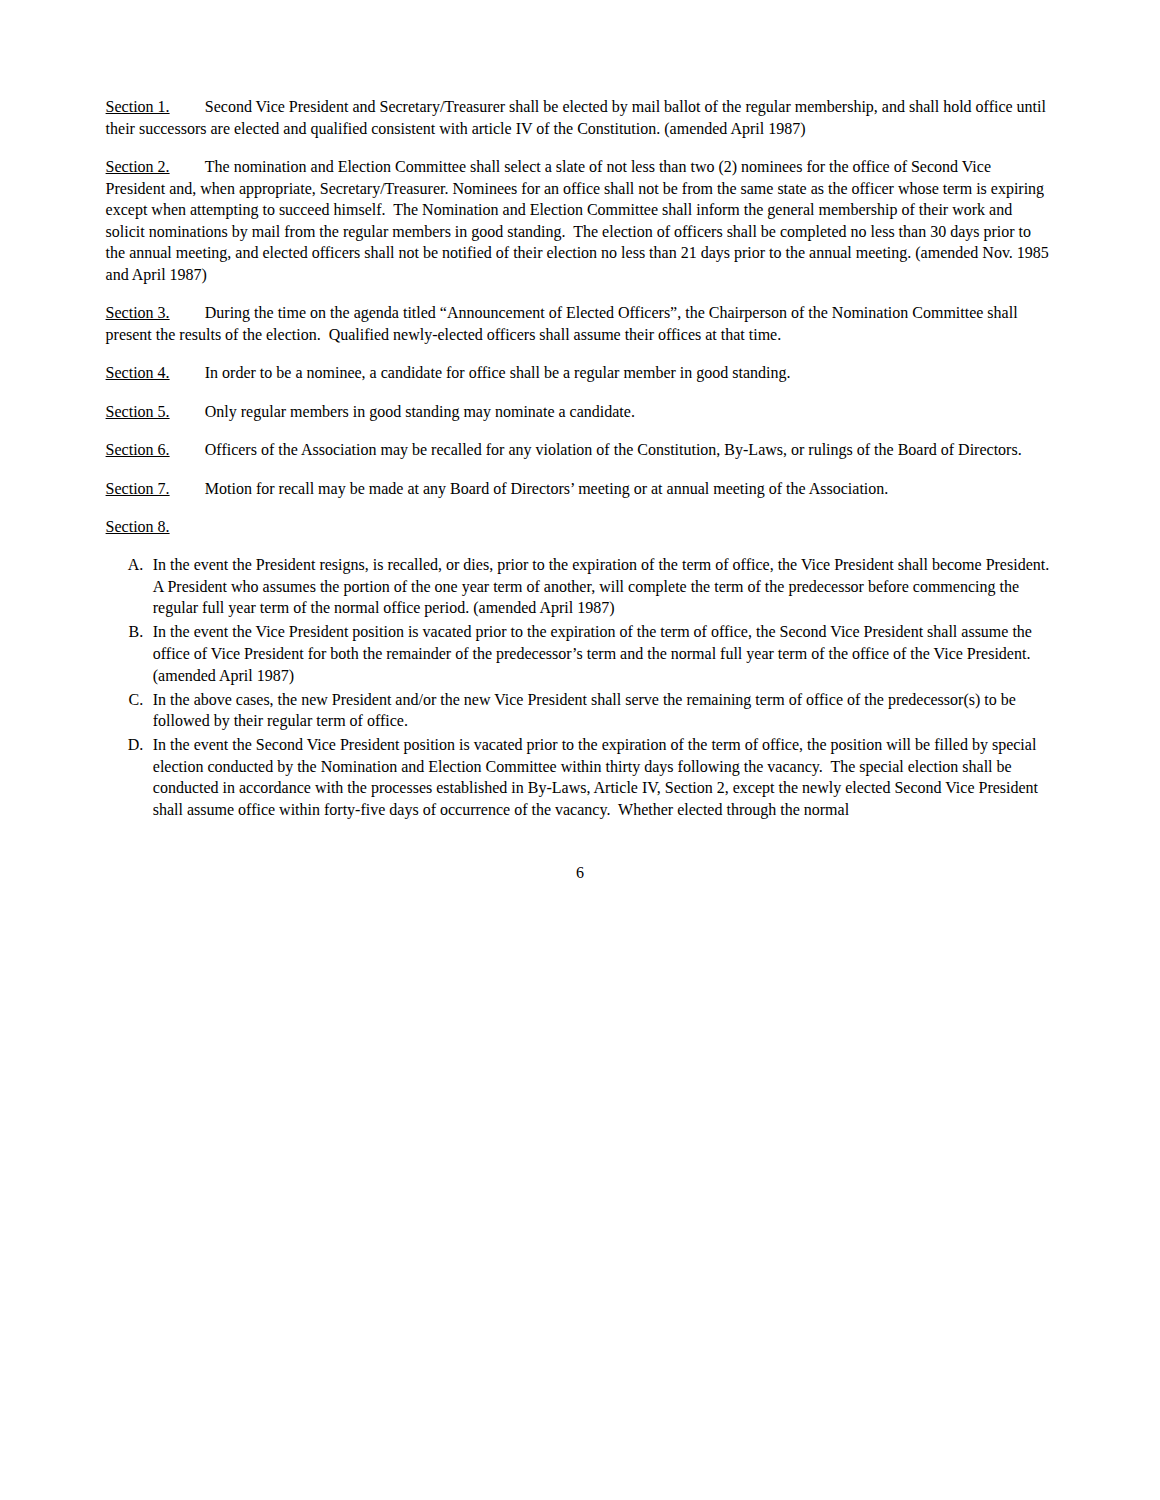Section 1. Second Vice President and Secretary/Treasurer shall be elected by mail ballot of the regular membership, and shall hold office until their successors are elected and qualified consistent with article IV of the Constitution. (amended April 1987)
Section 2. The nomination and Election Committee shall select a slate of not less than two (2) nominees for the office of Second Vice President and, when appropriate, Secretary/Treasurer. Nominees for an office shall not be from the same state as the officer whose term is expiring except when attempting to succeed himself. The Nomination and Election Committee shall inform the general membership of their work and solicit nominations by mail from the regular members in good standing. The election of officers shall be completed no less than 30 days prior to the annual meeting, and elected officers shall not be notified of their election no less than 21 days prior to the annual meeting. (amended Nov. 1985 and April 1987)
Section 3. During the time on the agenda titled “Announcement of Elected Officers”, the Chairperson of the Nomination Committee shall present the results of the election. Qualified newly-elected officers shall assume their offices at that time.
Section 4. In order to be a nominee, a candidate for office shall be a regular member in good standing.
Section 5. Only regular members in good standing may nominate a candidate.
Section 6. Officers of the Association may be recalled for any violation of the Constitution, By-Laws, or rulings of the Board of Directors.
Section 7. Motion for recall may be made at any Board of Directors’ meeting or at annual meeting of the Association.
Section 8.
In the event the President resigns, is recalled, or dies, prior to the expiration of the term of office, the Vice President shall become President. A President who assumes the portion of the one year term of another, will complete the term of the predecessor before commencing the regular full year term of the normal office period. (amended April 1987)
In the event the Vice President position is vacated prior to the expiration of the term of office, the Second Vice President shall assume the office of Vice President for both the remainder of the predecessor’s term and the normal full year term of the office of the Vice President. (amended April 1987)
In the above cases, the new President and/or the new Vice President shall serve the remaining term of office of the predecessor(s) to be followed by their regular term of office.
In the event the Second Vice President position is vacated prior to the expiration of the term of office, the position will be filled by special election conducted by the Nomination and Election Committee within thirty days following the vacancy. The special election shall be conducted in accordance with the processes established in By-Laws, Article IV, Section 2, except the newly elected Second Vice President shall assume office within forty-five days of occurrence of the vacancy. Whether elected through the normal
6